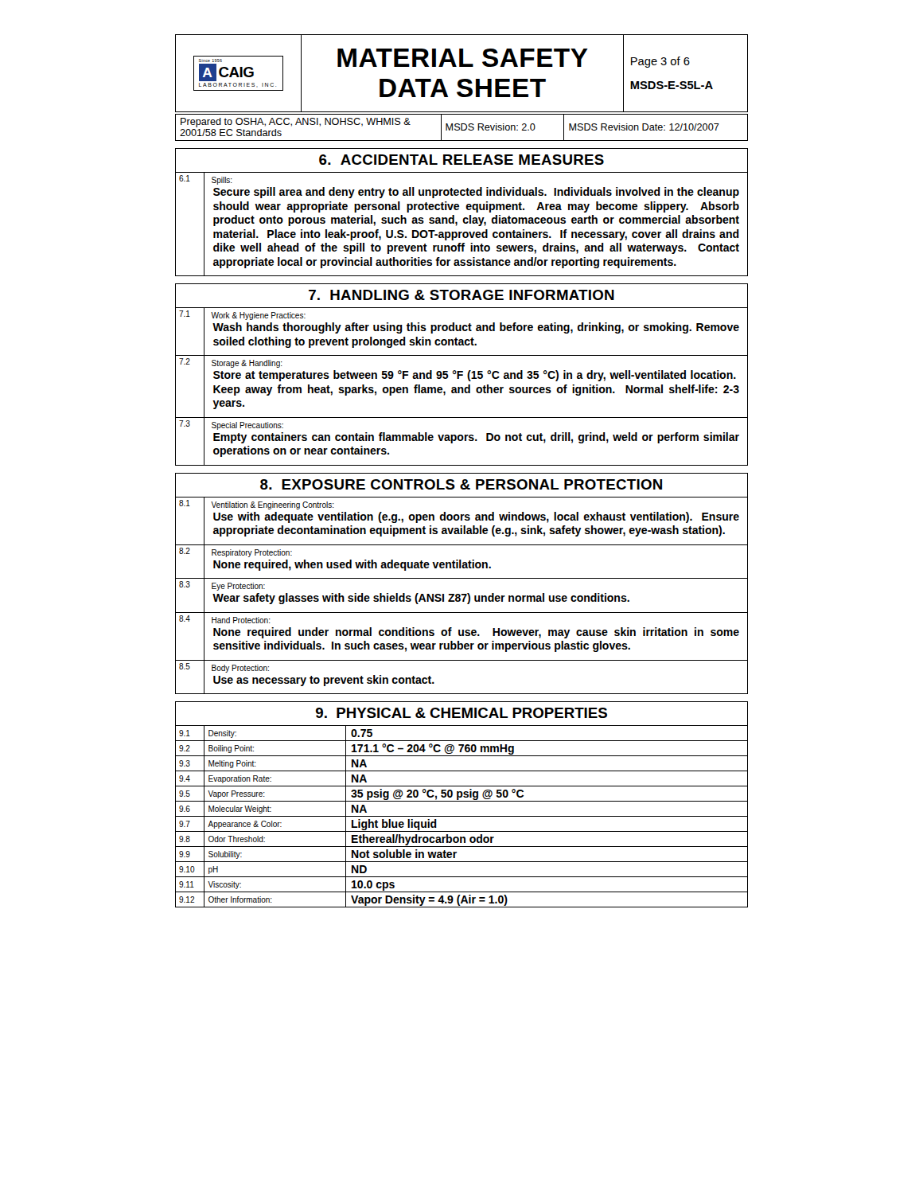| Since 1956 A CAIG LABORATORIES, INC. | MATERIAL SAFETY DATA SHEET | Page 3 of 6 MSDS-E-S5L-A |
| Prepared to OSHA, ACC, ANSI, NOHSC, WHMIS & 2001/58 EC Standards | MSDS Revision: 2.0 | MSDS Revision Date: 12/10/2007 |
| 6. ACCIDENTAL RELEASE MEASURES |
| 6.1 | Spills: Secure spill area and deny entry to all unprotected individuals. Individuals involved in the cleanup should wear appropriate personal protective equipment. Area may become slippery. Absorb product onto porous material, such as sand, clay, diatomaceous earth or commercial absorbent material. Place into leak-proof, U.S. DOT-approved containers. If necessary, cover all drains and dike well ahead of the spill to prevent runoff into sewers, drains, and all waterways. Contact appropriate local or provincial authorities for assistance and/or reporting requirements. |
| 7. HANDLING & STORAGE INFORMATION |
| 7.1 | Work & Hygiene Practices: Wash hands thoroughly after using this product and before eating, drinking, or smoking. Remove soiled clothing to prevent prolonged skin contact. |
| 7.2 | Storage & Handling: Store at temperatures between 59 °F and 95 °F (15 °C and 35 °C) in a dry, well-ventilated location. Keep away from heat, sparks, open flame, and other sources of ignition. Normal shelf-life: 2-3 years. |
| 7.3 | Special Precautions: Empty containers can contain flammable vapors. Do not cut, drill, grind, weld or perform similar operations on or near containers. |
| 8. EXPOSURE CONTROLS & PERSONAL PROTECTION |
| 8.1 | Ventilation & Engineering Controls: Use with adequate ventilation (e.g., open doors and windows, local exhaust ventilation). Ensure appropriate decontamination equipment is available (e.g., sink, safety shower, eye-wash station). |
| 8.2 | Respiratory Protection: None required, when used with adequate ventilation. |
| 8.3 | Eye Protection: Wear safety glasses with side shields (ANSI Z87) under normal use conditions. |
| 8.4 | Hand Protection: None required under normal conditions of use. However, may cause skin irritation in some sensitive individuals. In such cases, wear rubber or impervious plastic gloves. |
| 8.5 | Body Protection: Use as necessary to prevent skin contact. |
| 9. PHYSICAL & CHEMICAL PROPERTIES |
| 9.1 | Density: | 0.75 |
| 9.2 | Boiling Point: | 171.1 °C – 204 °C @ 760 mmHg |
| 9.3 | Melting Point: | NA |
| 9.4 | Evaporation Rate: | NA |
| 9.5 | Vapor Pressure: | 35 psig @ 20 °C, 50 psig @ 50 °C |
| 9.6 | Molecular Weight: | NA |
| 9.7 | Appearance & Color: | Light blue liquid |
| 9.8 | Odor Threshold: | Ethereal/hydrocarbon odor |
| 9.9 | Solubility: | Not soluble in water |
| 9.10 | pH | ND |
| 9.11 | Viscosity: | 10.0 cps |
| 9.12 | Other Information: | Vapor Density = 4.9 (Air = 1.0) |